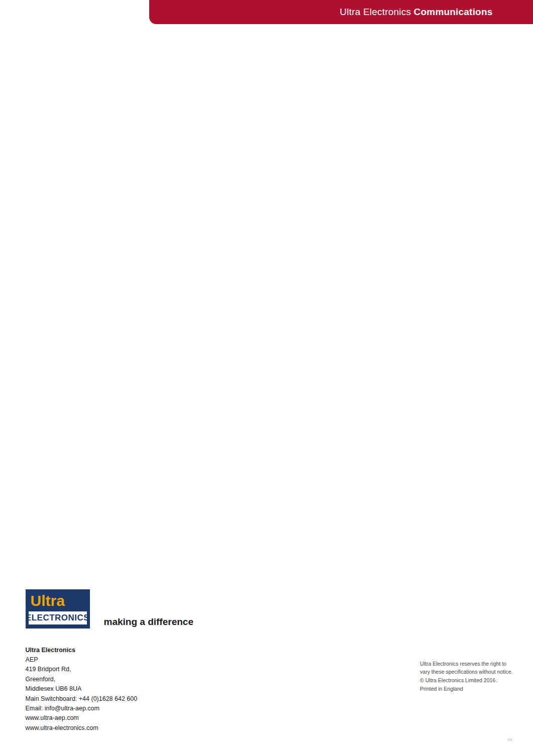Ultra Electronics Communications
Ultra
ELECTRONICS
making a difference
Ultra Electronics
AEP
419 Bridport Rd,
Greenford,
Middlesex UB6 8UA
Main Switchboard: +44 (0)1628 642 600
Email: info@ultra-aep.com
www.ultra-aep.com
www.ultra-electronics.com
Ultra Electronics reserves the right to
vary these specifications without notice.
© Ultra Electronics Limited 2016.
Printed in England
III